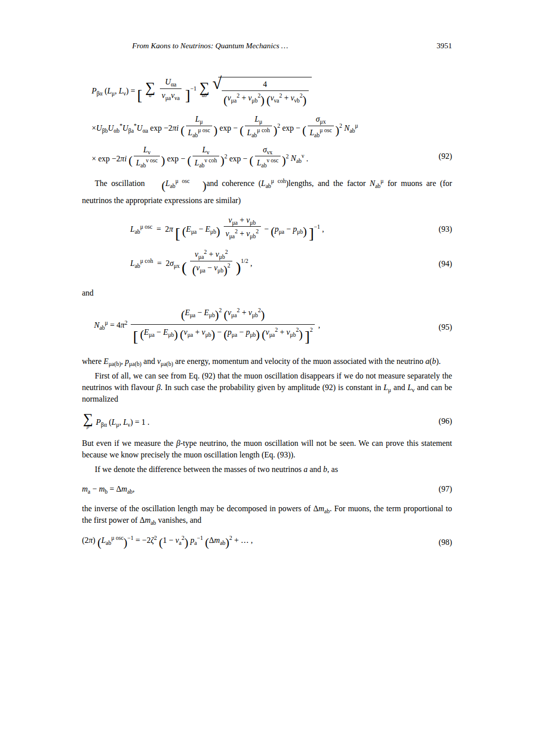From Kaons to Neutrinos: Quantum Mechanics … 3951
Pβα (Lμ, Lν) = [ ∑a Uαa vμavνa ]−1 ∑ab 4(vμa2 + vμb2) (vνa2 + vνb2)
×UβbUαb*Uβa*Uαa exp −2πi (Lμ Labμ osc) exp − (Lμ Labμ coh)2 exp − (σμx Labμ osc)2 Nabμ
× exp −2πi (Lν Labν osc) exp − (Lν Labν coh)2 exp − (σνx Labν osc)2 Nabν . (92)
The oscillation (Labμ osc) and coherence (Labμ coh) lengths, and the factor Nabμ for muons are (for neutrinos the appropriate expressions are similar)
Labμ osc = 2π [ (Eμa − Eμb) vμa + vμb vμa2 + vμb2 − (pμa − pμb) ]−1 , (93)
Labμ coh = 2σμx ( vμa2 + vμb2(vμa − vμb)2 )1/2 , (94)
and
Nabμ = 4π2 (Eμa − Eμb)2 (vμa2 + vμb2) [ (Eμa − Eμb) (vμa + vμb) − (pμa − pμb) (vμa2 + vμb2) ]2 , (95)
where Eμa(b), pμa(b) and vμa(b) are energy, momentum and velocity of the muon associated with the neutrino a(b).
First of all, we can see from Eq. (92) that the muon oscillation disappears if we do not measure separately the neutrinos with flavour β. In such case the probability given by amplitude (92) is constant in Lμ and Lν and can be normalized
∑β Pβα (Lμ, Lν) = 1 . (96)
But even if we measure the β-type neutrino, the muon oscillation will not be seen. We can prove this statement because we know precisely the muon oscillation length (Eq. (93)).
If we denote the difference between the masses of two neutrinos a and b, as
ma − mb = Δmab, (97)
the inverse of the oscillation length may be decomposed in powers of Δmab. For muons, the term proportional to the first power of Δmab vanishes, and
(2π) (Labμ osc)−1 = −2ζ2 (1 − va2) pa−1 (Δmab)2 + … , (98)